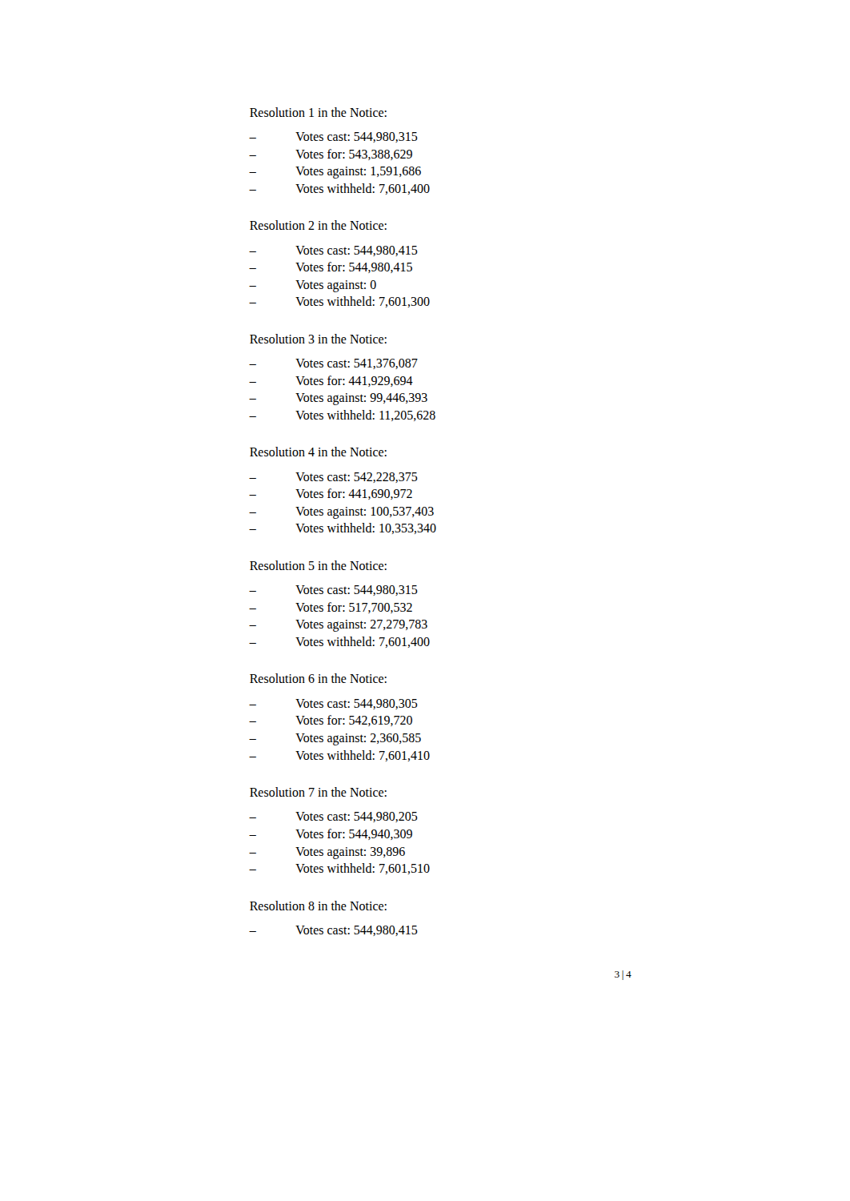Resolution 1 in the Notice:
–Votes cast: 544,980,315
–Votes for: 543,388,629
–Votes against: 1,591,686
–Votes withheld: 7,601,400
Resolution 2 in the Notice:
–Votes cast: 544,980,415
–Votes for: 544,980,415
–Votes against: 0
–Votes withheld: 7,601,300
Resolution 3 in the Notice:
–Votes cast: 541,376,087
–Votes for: 441,929,694
–Votes against: 99,446,393
–Votes withheld: 11,205,628
Resolution 4 in the Notice:
–Votes cast: 542,228,375
–Votes for: 441,690,972
–Votes against: 100,537,403
–Votes withheld: 10,353,340
Resolution 5 in the Notice:
–Votes cast: 544,980,315
–Votes for: 517,700,532
–Votes against: 27,279,783
–Votes withheld: 7,601,400
Resolution 6 in the Notice:
–Votes cast: 544,980,305
–Votes for: 542,619,720
–Votes against: 2,360,585
–Votes withheld: 7,601,410
Resolution 7 in the Notice:
–Votes cast: 544,980,205
–Votes for: 544,940,309
–Votes against: 39,896
–Votes withheld: 7,601,510
Resolution 8 in the Notice:
–Votes cast: 544,980,415
3 | 4